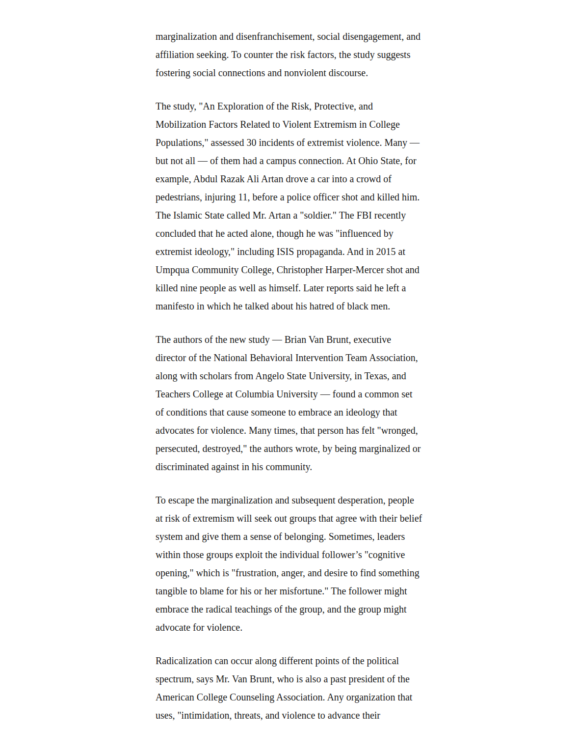marginalization and disenfranchisement, social disengagement, and affiliation seeking. To counter the risk factors, the study suggests fostering social connections and nonviolent discourse.
The study, "An Exploration of the Risk, Protective, and Mobilization Factors Related to Violent Extremism in College Populations," assessed 30 incidents of extremist violence. Many — but not all — of them had a campus connection. At Ohio State, for example, Abdul Razak Ali Artan drove a car into a crowd of pedestrians, injuring 11, before a police officer shot and killed him. The Islamic State called Mr. Artan a "soldier." The FBI recently concluded that he acted alone, though he was "influenced by extremist ideology," including ISIS propaganda. And in 2015 at Umpqua Community College, Christopher Harper-Mercer shot and killed nine people as well as himself. Later reports said he left a manifesto in which he talked about his hatred of black men.
The authors of the new study — Brian Van Brunt, executive director of the National Behavioral Intervention Team Association, along with scholars from Angelo State University, in Texas, and Teachers College at Columbia University — found a common set of conditions that cause someone to embrace an ideology that advocates for violence. Many times, that person has felt "wronged, persecuted, destroyed," the authors wrote, by being marginalized or discriminated against in his community.
To escape the marginalization and subsequent desperation, people at risk of extremism will seek out groups that agree with their belief system and give them a sense of belonging. Sometimes, leaders within those groups exploit the individual follower’s "cognitive opening," which is "frustration, anger, and desire to find something tangible to blame for his or her misfortune." The follower might embrace the radical teachings of the group, and the group might advocate for violence.
Radicalization can occur along different points of the political spectrum, says Mr. Van Brunt, who is also a past president of the American College Counseling Association. Any organization that uses, "intimidation, threats, and violence to advance their